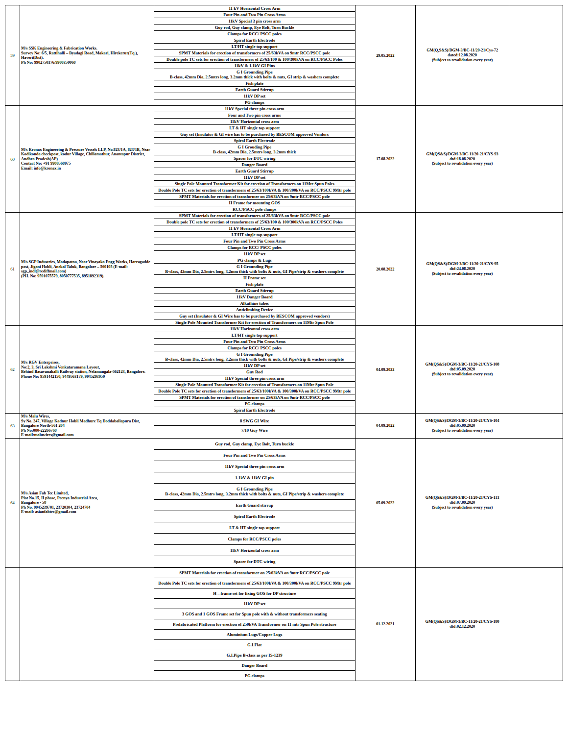| 59 | M/s SSK Engineering & Fabrication Works. Survey No: 6/5, Rattihalli – Byadagi Road, Makari, Hirekerur(Tq.), Haveri(Dist). Ph No: 9902750376/9900350068 | 11 kV Horizontal Cross Arm Four Pin and Two Pin Cross Arms 11kV Special 3 pin cross arm Guy rod, Guy clamp, Eye Bolt, Turn Buckle Clamps for RCC/ PSCC poles Spiral Earth Electrode LT/HT single top support SPMT Materials for erection of transformers of 25/63kVA on 9mtr RCC/PSCC pole Double pole TC sets for erection of transformers of 25/63/100 & 100/300kVA on RCC/PSCC Poles 11kV & 1.1kV GI Pins G I Grounding Pipe B-class, 42mm Dia, 2.5mtrs long, 3.2mm thick with bolts & nuts, GI strip & washers complete Fish plate Earth Guard Stirrup 11kV DP set PG clamps | 29.05.2022 | GM(Q,S&S)/DGM-3/BC-11/20-21/Cys-72 dated:12.08.2020 (Subject to revalidation every year) | |
| 60 | M/s Kronax Engineering & Pressure Vessels LLP, No.823/1A, 823/1B, Near Kodikonda checkpost, kodur Village, Chillamathur, Anantapur District, Andhra Pradesh(AP) Contact No: +91 9980568975 Email: info@kronax.in | 11kV Special three pin cross arm Four and Two pin cross arms 11kV Horizontal cross arm LT & HT single top support Guy set (Insulator & GI wire has to be purchased by BESCOM approved Vendors Spiral Earth Electrode G I Grouding Pipe B-class, 42mm Dia, 2.5mtrs long, 3.2mm thick Spacer for DTC wiring Danger Board Earth Guard Stirrup 11kV DP set Single Pole Mounted Transformer Kit for erection of Transformers on 11Mtr Spun Poles Double Pole TC sets for erection of transformers of 25/63/100kVA & 100/300kVA on RCC/PSCC 9Mtr pole SPMT Materials for erection of transformer on 25/63kVA on 9mtr RCC/PSCC pole H Frame for mounting GOS RCC/PSCC pole clamps | 17.08.2022 | GM(QS&S)/DGM-3/BC-11/20-21/CYS-93 dtd:18.08.2020 (Subject to revalidation every year) | |
| 61 | M/s SGP Industries, Madapatna, Near Vinayaka Engg Works, Harragadde post, Jigani Hobli, Anekal Taluk, Bangalore – 560105 (E-mail: sgp_indl@rediffmail.com) (PH. No: 9591075579, 8050777535, 8951892319). | SPMT Materials for erection of transformers of 25/63kVA on 9mtr RCC/PSCC pole Double pole TC sets for erection of transformers of 25/63/100 & 100/300kVA on RCC/PSCC Poles 11 kV Horizontal Cross Arm LT/HT single top support Four Pin and Two Pin Cross Arms Clamps for RCC/ PSCC poles 11kV DP set PG clamps & Lugs G I Grounding Pipe B-class, 42mm Dia, 2.5mtrs long, 3.2mm thick with bolts & nuts, GI Pipe/strip & washers complete H Frame set Fish plate Earth Guard Stirrup 11kV Danger Board Alkathine tubes Anticlimbing Device Guy set (Insulator & GI Wire has to be purchased by BESCOM approved vendors) Single Pole Mounted Transformer Kit for erection of Transformers on 11Mtr Spun Pole | 20.08.2022 | GM(QS&S)/DGM-3/BC-11/20-21/CYS-95 dtd:24.08.2020 (Subject to revalidation every year) | |
| 62 | M/s RGV Enterprises, No:2, 3, Sri Lakshmi Venkataramana Layout, Behind Basavanahalli Railway station, Nelamangala-562123, Bangalore. Phone No: 9591442150, 9449563179, 9945293959 | 11kV Horizontal cross arm LT/HT single top support Four Pin and Two Pin Cross Arms Clamps for RCC/ PSCC poles G I Grounding Pipe B-class, 42mm Dia, 2.5mtrs long, 3.2mm thick with bolts & nuts, GI Pipe/strip & washers complete 11kV DP set Guy Rod 11kV Special three pin cross arm Single Pole Mounted Transformer Kit for erection of Transformers on 11Mtr Spun Pole Double Pole TC sets for erection of transformers of 25/63/100kVA & 100/300kVA on RCC/PSCC 9Mtr pole SPMT Materials for erection of transformer on 25/63kVA on 9mtr RCC/PSCC pole PG clamps Spiral Earth Electrode | 04.09.2022 | GM(QS&S)/DGM-3/BC-11/20-21/CYS-108 dtd:05.09.2020 (Subject to revalidation every year) | |
| 63 | M/s Malu Wires, Sy No. 247, Village Kadnur Hobli Madhure Tq Doddaballapura Dist, Bangalore North-561 204 Ph No:080-22266768 E-mail:maluwires@gmail.com | 8 SWG GI Wire 7/10 Guy Wire | 04.09.2022 | GM(QS&S)/DGM-3/BC-11/20-21/CYS-104 dtd:05.09.2020 (Subject to revalidation every year) | |
| 64 | M/s Asian Fab Tec Limited, Plot No.15, II phase, Peenya Industrial Area, Bangalore - 58 Ph No. 9945239701, 23720304, 23724704 E-mail: asianfabtec@gmail.com | / Guy rod, Guy clamp, Eye Bolt, Turn buckle / / Four Pin and Two Pin Cross Arms / / 11kV Special three pin cross arm / / 1.1kV & 11kV GI pin / / G I Grounding Pipe B-class, 42mm Dia, 2.5mtrs long, 3.2mm thick with bolts & nuts, GI Pipe/strip & washers complete / / Earth Guard stirrup / / Spiral Earth Electrode / / LT & HT single top support / / Clamps for RCC/PSCC poles / / 11kV Horizontal cross arm / / Spacer for DTC wiring / | 05.09.2022 | GM(QS&S)/DGM-3/BC-11/20-21/CYS-113 dtd:07.09.2020 (Subject to revalidation every year) | |
| | | / SPMT Materials for erection of transformer on 25/63kVA on 9mtr RCC/PSCC pole / / Double Pole TC sets for erection of transformers of 25/63/100kVA & 100/300kVA on RCC/PSCC 9Mtr pole / / H – frame set for fixing GOS for DP structure / / 11kV DP set / / 3 GOS and 1 GOS Frame set for Spun pole with & without transformers seating / / Prefabricated Platform for erection of 250kVA Transformer on 11 mtr Spun Pole structure / / Aluminium Lugs/Copper Lugs / / G.I.Flat / / G.I.Pipe B-class as per IS-1239 / / Danger Board / / PG clamps / | 01.12.2021 | GM(QS&S)/DGM-3/BC-11/20-21/CYS-180 dtd:02.12.2020 | |